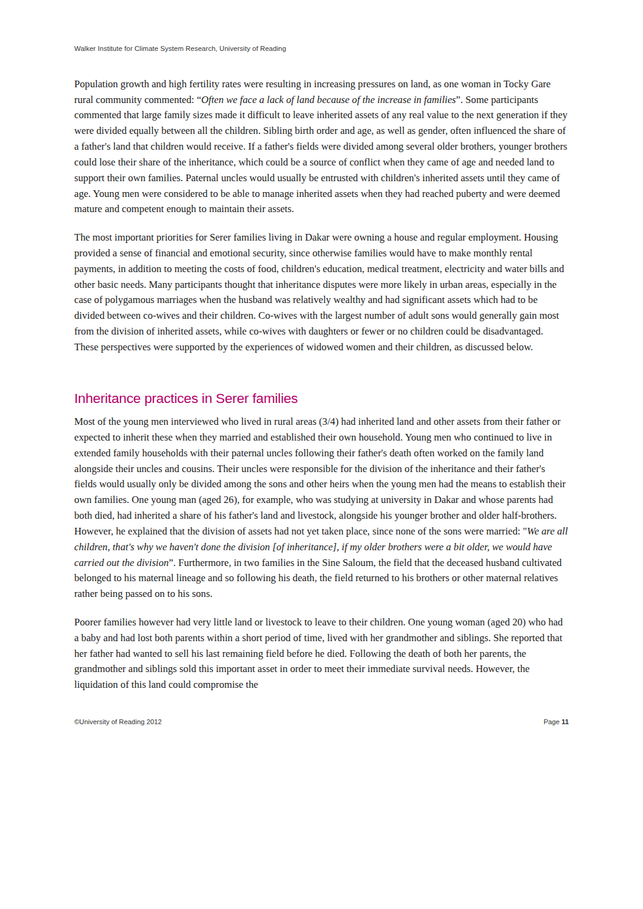Walker Institute for Climate System Research, University of Reading
Population growth and high fertility rates were resulting in increasing pressures on land, as one woman in Tocky Gare rural community commented: “Often we face a lack of land because of the increase in families”. Some participants commented that large family sizes made it difficult to leave inherited assets of any real value to the next generation if they were divided equally between all the children. Sibling birth order and age, as well as gender, often influenced the share of a father's land that children would receive. If a father's fields were divided among several older brothers, younger brothers could lose their share of the inheritance, which could be a source of conflict when they came of age and needed land to support their own families. Paternal uncles would usually be entrusted with children's inherited assets until they came of age. Young men were considered to be able to manage inherited assets when they had reached puberty and were deemed mature and competent enough to maintain their assets.
The most important priorities for Serer families living in Dakar were owning a house and regular employment. Housing provided a sense of financial and emotional security, since otherwise families would have to make monthly rental payments, in addition to meeting the costs of food, children's education, medical treatment, electricity and water bills and other basic needs. Many participants thought that inheritance disputes were more likely in urban areas, especially in the case of polygamous marriages when the husband was relatively wealthy and had significant assets which had to be divided between co-wives and their children. Co-wives with the largest number of adult sons would generally gain most from the division of inherited assets, while co-wives with daughters or fewer or no children could be disadvantaged. These perspectives were supported by the experiences of widowed women and their children, as discussed below.
Inheritance practices in Serer families
Most of the young men interviewed who lived in rural areas (3/4) had inherited land and other assets from their father or expected to inherit these when they married and established their own household. Young men who continued to live in extended family households with their paternal uncles following their father's death often worked on the family land alongside their uncles and cousins. Their uncles were responsible for the division of the inheritance and their father's fields would usually only be divided among the sons and other heirs when the young men had the means to establish their own families. One young man (aged 26), for example, who was studying at university in Dakar and whose parents had both died, had inherited a share of his father's land and livestock, alongside his younger brother and older half-brothers. However, he explained that the division of assets had not yet taken place, since none of the sons were married: "We are all children, that's why we haven't done the division [of inheritance], if my older brothers were a bit older, we would have carried out the division”. Furthermore, in two families in the Sine Saloum, the field that the deceased husband cultivated belonged to his maternal lineage and so following his death, the field returned to his brothers or other maternal relatives rather being passed on to his sons.
Poorer families however had very little land or livestock to leave to their children. One young woman (aged 20) who had a baby and had lost both parents within a short period of time, lived with her grandmother and siblings. She reported that her father had wanted to sell his last remaining field before he died. Following the death of both her parents, the grandmother and siblings sold this important asset in order to meet their immediate survival needs. However, the liquidation of this land could compromise the
©University of Reading 2012 Page 11